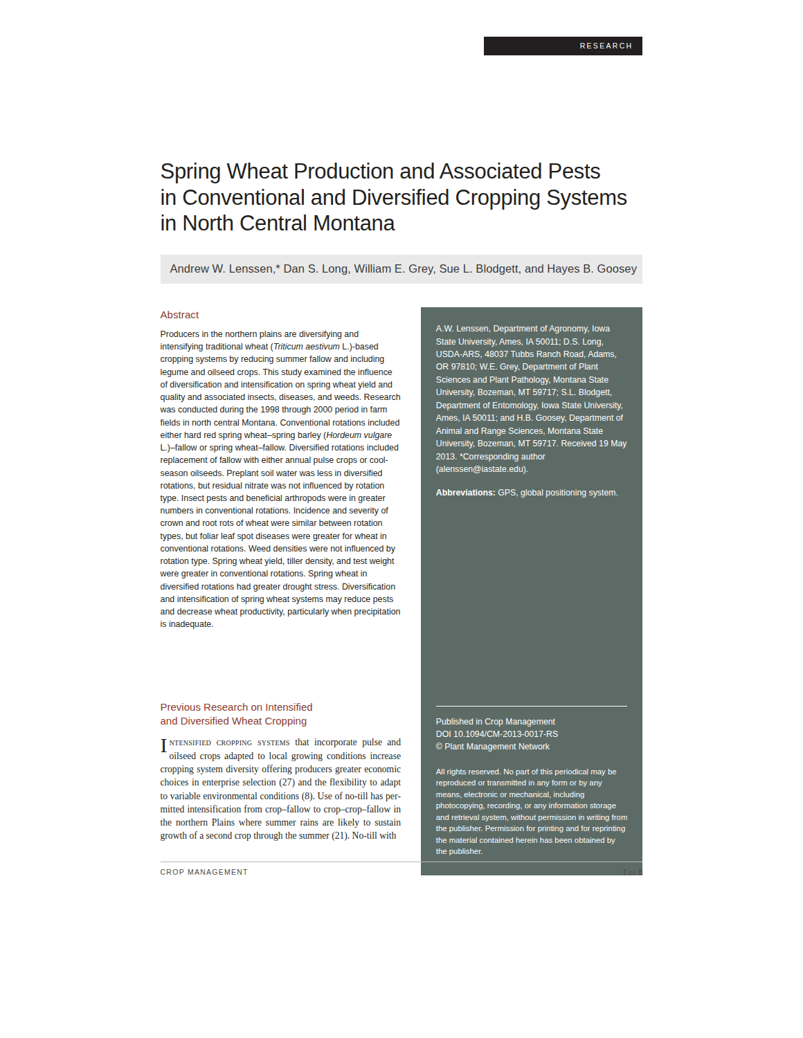Research
Spring Wheat Production and Associated Pests
in Conventional and Diversified Cropping Systems
in North Central Montana
Andrew W. Lenssen,* Dan S. Long, William E. Grey, Sue L. Blodgett, and Hayes B. Goosey
Abstract
Producers in the northern plains are diversifying and intensifying traditional wheat (Triticum aestivum L.)-based cropping systems by reducing summer fallow and including legume and oilseed crops. This study examined the influence of diversification and intensification on spring wheat yield and quality and associated insects, diseases, and weeds. Research was conducted during the 1998 through 2000 period in farm fields in north central Montana. Conventional rotations included either hard red spring wheat–spring barley (Hordeum vulgare L.)–fallow or spring wheat–fallow. Diversified rotations included replacement of fallow with either annual pulse crops or cool-season oilseeds. Preplant soil water was less in diversified rotations, but residual nitrate was not influenced by rotation type. Insect pests and beneficial arthropods were in greater numbers in conventional rotations. Incidence and severity of crown and root rots of wheat were similar between rotation types, but foliar leaf spot diseases were greater for wheat in conventional rotations. Weed densities were not influenced by rotation type. Spring wheat yield, tiller density, and test weight were greater in conventional rotations. Spring wheat in diversified rotations had greater drought stress. Diversification and intensification of spring wheat systems may reduce pests and decrease wheat productivity, particularly when precipitation is inadequate.
Previous Research on Intensified
and Diversified Wheat Cropping
Intensified cropping systems that incorporate pulse and oilseed crops adapted to local growing conditions increase cropping system diversity offering producers greater economic choices in enterprise selection (27) and the flexibility to adapt to variable environmental conditions (8). Use of no-till has permitted intensification from crop–fallow to crop–crop–fallow in the northern Plains where summer rains are likely to sustain growth of a second crop through the summer (21). No-till with
A.W. Lenssen, Department of Agronomy, Iowa State University, Ames, IA 50011; D.S. Long, USDA-ARS, 48037 Tubbs Ranch Road, Adams, OR 97810; W.E. Grey, Department of Plant Sciences and Plant Pathology, Montana State University, Bozeman, MT 59717; S.L. Blodgett, Department of Entomology, Iowa State University, Ames, IA 50011; and H.B. Goosey, Department of Animal and Range Sciences, Montana State University, Bozeman, MT 59717. Received 19 May 2013. *Corresponding author (alenssen@iastate.edu).
Abbreviations: GPS, global positioning system.
Published in Crop Management
DOI 10.1094/CM-2013-0017-RS
© Plant Management Network
All rights reserved. No part of this periodical may be reproduced or transmitted in any form or by any means, electronic or mechanical, including photocopying, recording, or any information storage and retrieval system, without permission in writing from the publisher. Permission for printing and for reprinting the material contained herein has been obtained by the publisher.
Crop Management
1 of 8